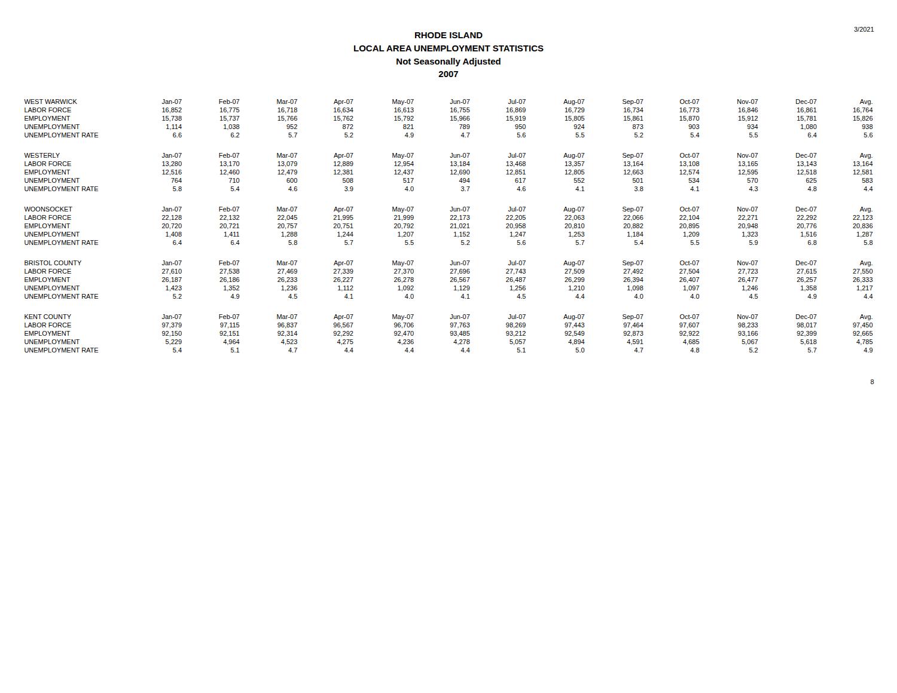3/2021
RHODE ISLAND
LOCAL AREA UNEMPLOYMENT STATISTICS
Not Seasonally Adjusted
2007
| WEST WARWICK | Jan-07 | Feb-07 | Mar-07 | Apr-07 | May-07 | Jun-07 | Jul-07 | Aug-07 | Sep-07 | Oct-07 | Nov-07 | Dec-07 | Avg. |
| --- | --- | --- | --- | --- | --- | --- | --- | --- | --- | --- | --- | --- | --- |
| LABOR FORCE | 16,852 | 16,775 | 16,718 | 16,634 | 16,613 | 16,755 | 16,869 | 16,729 | 16,734 | 16,773 | 16,846 | 16,861 | 16,764 |
| EMPLOYMENT | 15,738 | 15,737 | 15,766 | 15,762 | 15,792 | 15,966 | 15,919 | 15,805 | 15,861 | 15,870 | 15,912 | 15,781 | 15,826 |
| UNEMPLOYMENT | 1,114 | 1,038 | 952 | 872 | 821 | 789 | 950 | 924 | 873 | 903 | 934 | 1,080 | 938 |
| UNEMPLOYMENT RATE | 6.6 | 6.2 | 5.7 | 5.2 | 4.9 | 4.7 | 5.6 | 5.5 | 5.2 | 5.4 | 5.5 | 6.4 | 5.6 |
| WESTERLY | Jan-07 | Feb-07 | Mar-07 | Apr-07 | May-07 | Jun-07 | Jul-07 | Aug-07 | Sep-07 | Oct-07 | Nov-07 | Dec-07 | Avg. |
| LABOR FORCE | 13,280 | 13,170 | 13,079 | 12,889 | 12,954 | 13,184 | 13,468 | 13,357 | 13,164 | 13,108 | 13,165 | 13,143 | 13,164 |
| EMPLOYMENT | 12,516 | 12,460 | 12,479 | 12,381 | 12,437 | 12,690 | 12,851 | 12,805 | 12,663 | 12,574 | 12,595 | 12,518 | 12,581 |
| UNEMPLOYMENT | 764 | 710 | 600 | 508 | 517 | 494 | 617 | 552 | 501 | 534 | 570 | 625 | 583 |
| UNEMPLOYMENT RATE | 5.8 | 5.4 | 4.6 | 3.9 | 4.0 | 3.7 | 4.6 | 4.1 | 3.8 | 4.1 | 4.3 | 4.8 | 4.4 |
| WOONSOCKET | Jan-07 | Feb-07 | Mar-07 | Apr-07 | May-07 | Jun-07 | Jul-07 | Aug-07 | Sep-07 | Oct-07 | Nov-07 | Dec-07 | Avg. |
| LABOR FORCE | 22,128 | 22,132 | 22,045 | 21,995 | 21,999 | 22,173 | 22,205 | 22,063 | 22,066 | 22,104 | 22,271 | 22,292 | 22,123 |
| EMPLOYMENT | 20,720 | 20,721 | 20,757 | 20,751 | 20,792 | 21,021 | 20,958 | 20,810 | 20,882 | 20,895 | 20,948 | 20,776 | 20,836 |
| UNEMPLOYMENT | 1,408 | 1,411 | 1,288 | 1,244 | 1,207 | 1,152 | 1,247 | 1,253 | 1,184 | 1,209 | 1,323 | 1,516 | 1,287 |
| UNEMPLOYMENT RATE | 6.4 | 6.4 | 5.8 | 5.7 | 5.5 | 5.2 | 5.6 | 5.7 | 5.4 | 5.5 | 5.9 | 6.8 | 5.8 |
| BRISTOL COUNTY | Jan-07 | Feb-07 | Mar-07 | Apr-07 | May-07 | Jun-07 | Jul-07 | Aug-07 | Sep-07 | Oct-07 | Nov-07 | Dec-07 | Avg. |
| LABOR FORCE | 27,610 | 27,538 | 27,469 | 27,339 | 27,370 | 27,696 | 27,743 | 27,509 | 27,492 | 27,504 | 27,723 | 27,615 | 27,550 |
| EMPLOYMENT | 26,187 | 26,186 | 26,233 | 26,227 | 26,278 | 26,567 | 26,487 | 26,299 | 26,394 | 26,407 | 26,477 | 26,257 | 26,333 |
| UNEMPLOYMENT | 1,423 | 1,352 | 1,236 | 1,112 | 1,092 | 1,129 | 1,256 | 1,210 | 1,098 | 1,097 | 1,246 | 1,358 | 1,217 |
| UNEMPLOYMENT RATE | 5.2 | 4.9 | 4.5 | 4.1 | 4.0 | 4.1 | 4.5 | 4.4 | 4.0 | 4.0 | 4.5 | 4.9 | 4.4 |
| KENT COUNTY | Jan-07 | Feb-07 | Mar-07 | Apr-07 | May-07 | Jun-07 | Jul-07 | Aug-07 | Sep-07 | Oct-07 | Nov-07 | Dec-07 | Avg. |
| LABOR FORCE | 97,379 | 97,115 | 96,837 | 96,567 | 96,706 | 97,763 | 98,269 | 97,443 | 97,464 | 97,607 | 98,233 | 98,017 | 97,450 |
| EMPLOYMENT | 92,150 | 92,151 | 92,314 | 92,292 | 92,470 | 93,485 | 93,212 | 92,549 | 92,873 | 92,922 | 93,166 | 92,399 | 92,665 |
| UNEMPLOYMENT | 5,229 | 4,964 | 4,523 | 4,275 | 4,236 | 4,278 | 5,057 | 4,894 | 4,591 | 4,685 | 5,067 | 5,618 | 4,785 |
| UNEMPLOYMENT RATE | 5.4 | 5.1 | 4.7 | 4.4 | 4.4 | 4.4 | 5.1 | 5.0 | 4.7 | 4.8 | 5.2 | 5.7 | 4.9 |
8